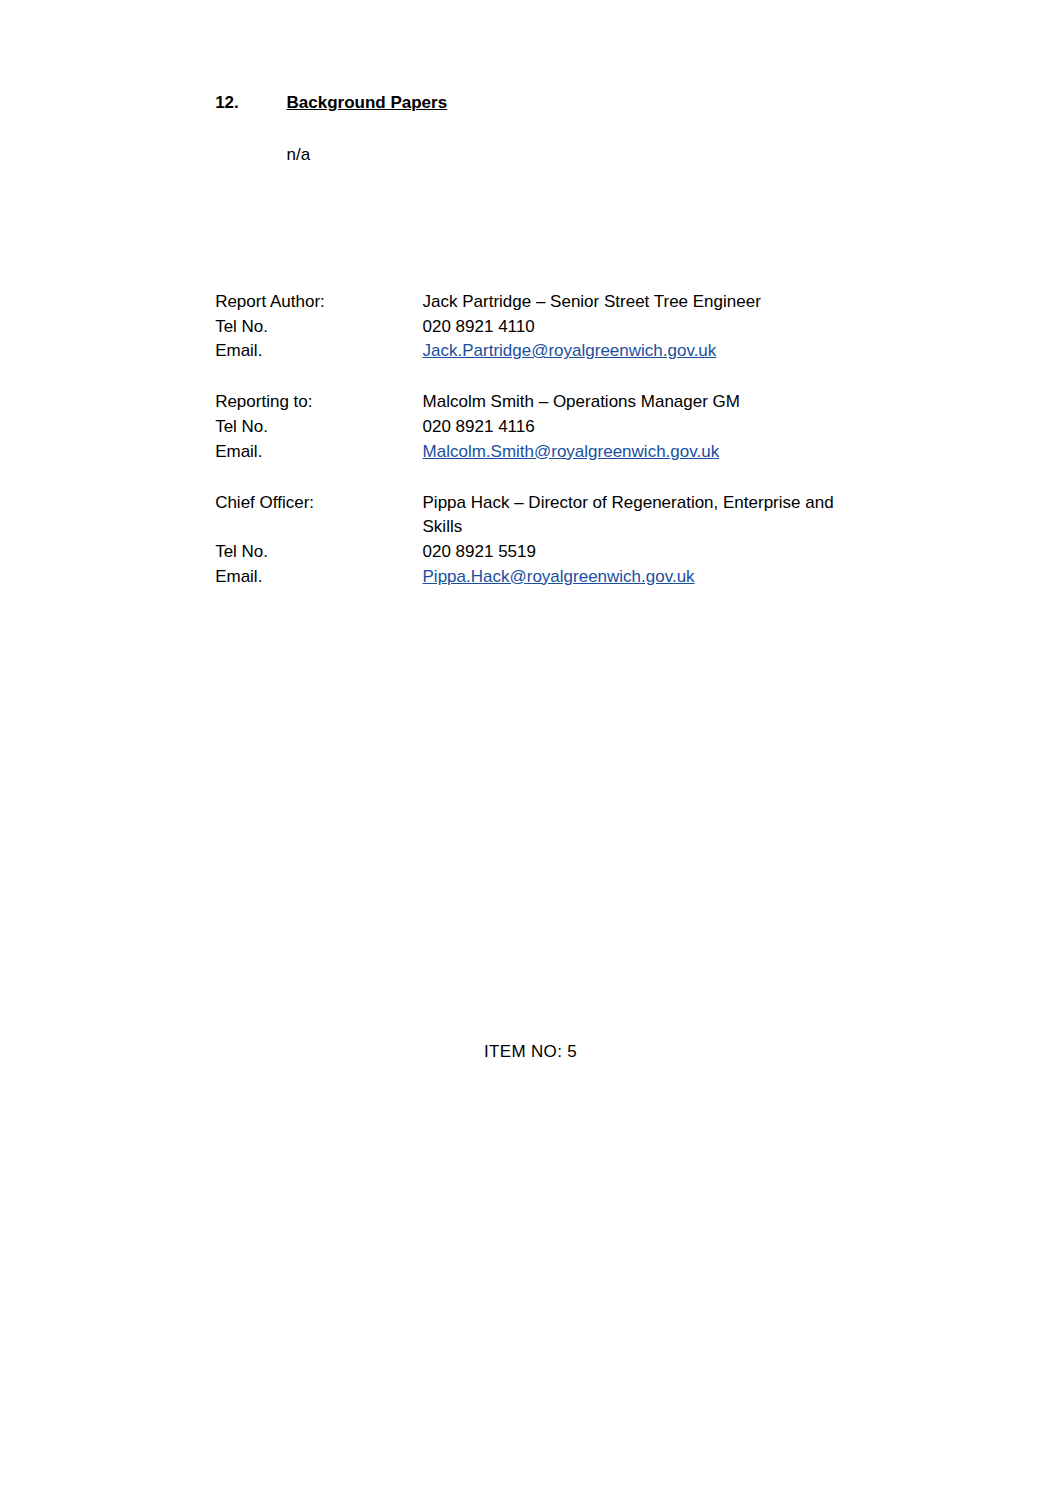12. Background Papers
n/a
Report Author:
Jack Partridge – Senior Street Tree Engineer
Tel No.
020 8921 4110
Email.
Jack.Partridge@royalgreenwich.gov.uk
Reporting to:
Malcolm Smith – Operations Manager GM
Tel No.
020 8921 4116
Email.
Malcolm.Smith@royalgreenwich.gov.uk
Chief Officer:
Pippa Hack – Director of Regeneration, Enterprise and Skills
Tel No.
020 8921 5519
Email.
Pippa.Hack@royalgreenwich.gov.uk
ITEM NO: 5